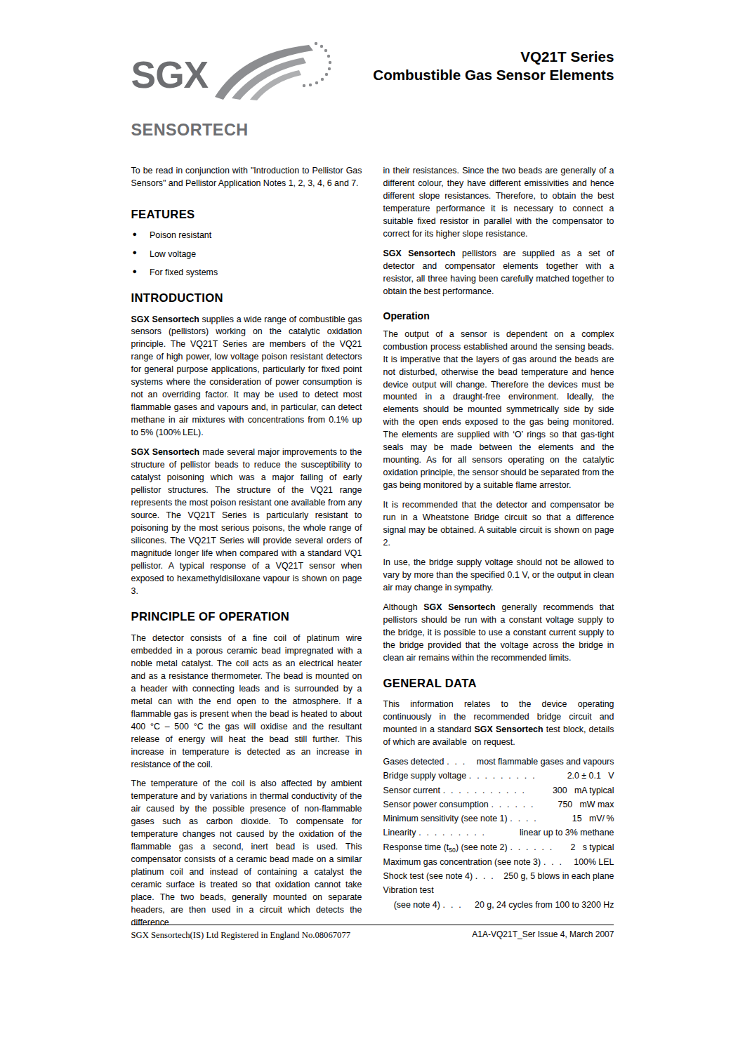SGX
SENSORTECH
VQ21T Series
Combustible Gas Sensor Elements
To be read in conjunction with "Introduction to Pellistor Gas Sensors" and Pellistor Application Notes 1, 2, 3, 4, 6 and 7.
FEATURES
Poison resistant
Low voltage
For fixed systems
INTRODUCTION
SGX Sensortech supplies a wide range of combustible gas sensors (pellistors) working on the catalytic oxidation principle. The VQ21T Series are members of the VQ21 range of high power, low voltage poison resistant detectors for general purpose applications, particularly for fixed point systems where the consideration of power consumption is not an overriding factor. It may be used to detect most flammable gases and vapours and, in particular, can detect methane in air mixtures with concentrations from 0.1% up to 5% (100% LEL).
SGX Sensortech made several major improvements to the structure of pellistor beads to reduce the susceptibility to catalyst poisoning which was a major failing of early pellistor structures. The structure of the VQ21 range represents the most poison resistant one available from any source. The VQ21T Series is particularly resistant to poisoning by the most serious poisons, the whole range of silicones. The VQ21T Series will provide several orders of magnitude longer life when compared with a standard VQ1 pellistor. A typical response of a VQ21T sensor when exposed to hexamethyldisiloxane vapour is shown on page 3.
PRINCIPLE OF OPERATION
The detector consists of a fine coil of platinum wire embedded in a porous ceramic bead impregnated with a noble metal catalyst. The coil acts as an electrical heater and as a resistance thermometer. The bead is mounted on a header with connecting leads and is surrounded by a metal can with the end open to the atmosphere. If a flammable gas is present when the bead is heated to about 400 °C – 500 °C the gas will oxidise and the resultant release of energy will heat the bead still further. This increase in temperature is detected as an increase in resistance of the coil.
The temperature of the coil is also affected by ambient temperature and by variations in thermal conductivity of the air caused by the possible presence of non-flammable gases such as carbon dioxide. To compensate for temperature changes not caused by the oxidation of the flammable gas a second, inert bead is used. This compensator consists of a ceramic bead made on a similar platinum coil and instead of containing a catalyst the ceramic surface is treated so that oxidation cannot take place. The two beads, generally mounted on separate headers, are then used in a circuit which detects the difference
in their resistances. Since the two beads are generally of a different colour, they have different emissivities and hence different slope resistances. Therefore, to obtain the best temperature performance it is necessary to connect a suitable fixed resistor in parallel with the compensator to correct for its higher slope resistance.
SGX Sensortech pellistors are supplied as a set of detector and compensator elements together with a resistor, all three having been carefully matched together to obtain the best performance.
Operation
The output of a sensor is dependent on a complex combustion process established around the sensing beads. It is imperative that the layers of gas around the beads are not disturbed, otherwise the bead temperature and hence device output will change. Therefore the devices must be mounted in a draught-free environment. Ideally, the elements should be mounted symmetrically side by side with the open ends exposed to the gas being monitored. The elements are supplied with ‘O’ rings so that gas-tight seals may be made between the elements and the mounting. As for all sensors operating on the catalytic oxidation principle, the sensor should be separated from the gas being monitored by a suitable flame arrestor.
It is recommended that the detector and compensator be run in a Wheatstone Bridge circuit so that a difference signal may be obtained. A suitable circuit is shown on page 2.
In use, the bridge supply voltage should not be allowed to vary by more than the specified 0.1 V, or the output in clean air may change in sympathy.
Although SGX Sensortech generally recommends that pellistors should be run with a constant voltage supply to the bridge, it is possible to use a constant current supply to the bridge provided that the voltage across the bridge in clean air remains within the recommended limits.
GENERAL DATA
This information relates to the device operating continuously in the recommended bridge circuit and mounted in a standard SGX Sensortech test block, details of which are available on request.
Gases detected . . . most flammable gases and vapours
Bridge supply voltage . . . . . . . . . 2.0 ± 0.1 V
Sensor current . . . . . . . . . . . 300 mA typical
Sensor power consumption . . . . . . 750 mW max
Minimum sensitivity (see note 1) . . . . 15 mV/ %
Linearity . . . . . . . . . linear up to 3% methane
Response time (t50) (see note 2) . . . . . . 2 s typical
Maximum gas concentration (see note 3) . . . 100% LEL
Shock test (see note 4) . . . 250 g, 5 blows in each plane
Vibration test
(see note 4) . . . 20 g, 24 cycles from 100 to 3200 Hz
SGX Sensortech(IS) Ltd Registered in England No.08067077
A1A-VQ21T_Ser Issue 4, March 2007